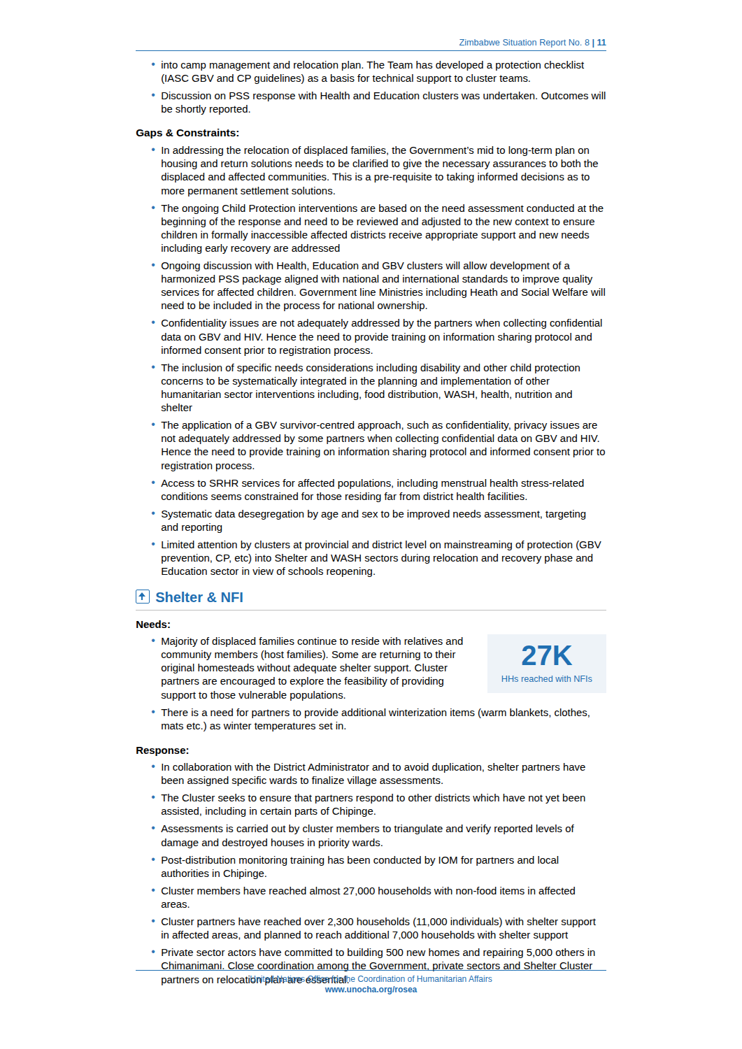Zimbabwe Situation Report No. 8 | 11
into camp management and relocation plan. The Team has developed a protection checklist (IASC GBV and CP guidelines) as a basis for technical support to cluster teams.
Discussion on PSS response with Health and Education clusters was undertaken. Outcomes will be shortly reported.
Gaps & Constraints:
In addressing the relocation of displaced families, the Government’s mid to long-term plan on housing and return solutions needs to be clarified to give the necessary assurances to both the displaced and affected communities. This is a pre-requisite to taking informed decisions as to more permanent settlement solutions.
The ongoing Child Protection interventions are based on the need assessment conducted at the beginning of the response and need to be reviewed and adjusted to the new context to ensure children in formally inaccessible affected districts receive appropriate support and new needs including early recovery are addressed
Ongoing discussion with Health, Education and GBV clusters will allow development of a harmonized PSS package aligned with national and international standards to improve quality services for affected children. Government line Ministries including Heath and Social Welfare will need to be included in the process for national ownership.
Confidentiality issues are not adequately addressed by the partners when collecting confidential data on GBV and HIV. Hence the need to provide training on information sharing protocol and informed consent prior to registration process.
The inclusion of specific needs considerations including disability and other child protection concerns to be systematically integrated in the planning and implementation of other humanitarian sector interventions including, food distribution, WASH, health, nutrition and shelter
The application of a GBV survivor-centred approach, such as confidentiality, privacy issues are not adequately addressed by some partners when collecting confidential data on GBV and HIV. Hence the need to provide training on information sharing protocol and informed consent prior to registration process.
Access to SRHR services for affected populations, including menstrual health stress-related conditions seems constrained for those residing far from district health facilities.
Systematic data desegregation by age and sex to be improved needs assessment, targeting and reporting
Limited attention by clusters at provincial and district level on mainstreaming of protection (GBV prevention, CP, etc) into Shelter and WASH sectors during relocation and recovery phase and Education sector in view of schools reopening.
Shelter & NFI
Needs:
27K
HHs reached with NFIs
Majority of displaced families continue to reside with relatives and community members (host families). Some are returning to their original homesteads without adequate shelter support. Cluster partners are encouraged to explore the feasibility of providing support to those vulnerable populations.
There is a need for partners to provide additional winterization items (warm blankets, clothes, mats etc.) as winter temperatures set in.
Response:
In collaboration with the District Administrator and to avoid duplication, shelter partners have been assigned specific wards to finalize village assessments.
The Cluster seeks to ensure that partners respond to other districts which have not yet been assisted, including in certain parts of Chipinge.
Assessments is carried out by cluster members to triangulate and verify reported levels of damage and destroyed houses in priority wards.
Post-distribution monitoring training has been conducted by IOM for partners and local authorities in Chipinge.
Cluster members have reached almost 27,000 households with non-food items in affected areas.
Cluster partners have reached over 2,300 households (11,000 individuals) with shelter support in affected areas, and planned to reach additional 7,000 households with shelter support
Private sector actors have committed to building 500 new homes and repairing 5,000 others in Chimanimani. Close coordination among the Government, private sectors and Shelter Cluster partners on relocation plan are essential.
United Nations Office for the Coordination of Humanitarian Affairs
www.unocha.org/rosea